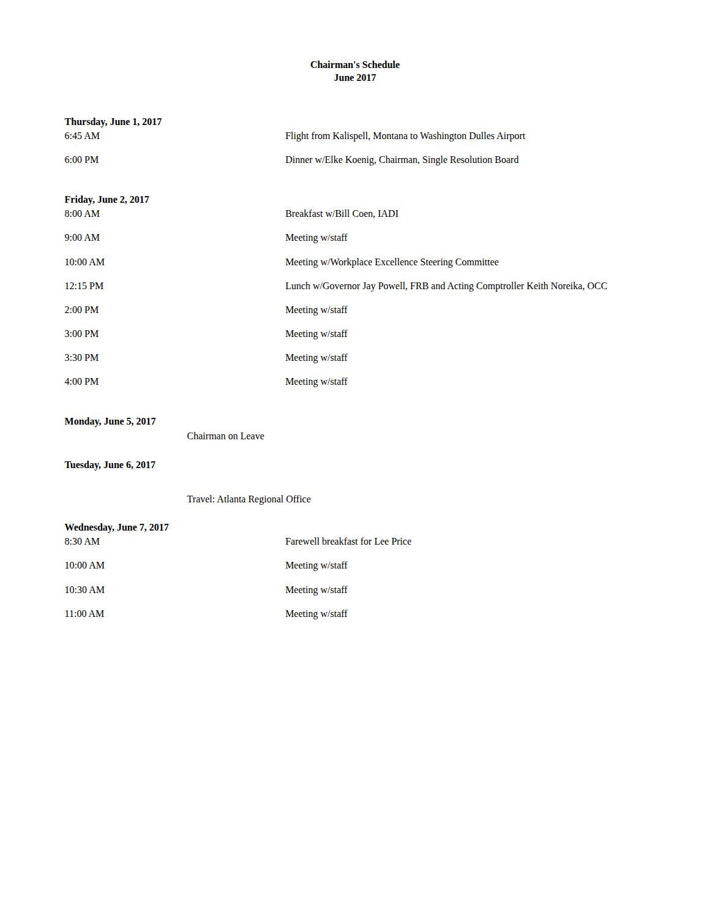Chairman's Schedule June 2017
Thursday, June 1, 2017
| 6:45 AM | Flight from Kalispell, Montana to Washington Dulles Airport |
| 6:00 PM | Dinner w/Elke Koenig, Chairman, Single Resolution Board |
Friday, June 2, 2017
| 8:00 AM | Breakfast w/Bill Coen, IADI |
| 9:00 AM | Meeting w/staff |
| 10:00 AM | Meeting w/Workplace Excellence Steering Committee |
| 12:15 PM | Lunch w/Governor Jay Powell, FRB and Acting Comptroller Keith Noreika, OCC |
| 2:00 PM | Meeting w/staff |
| 3:00 PM | Meeting w/staff |
| 3:30 PM | Meeting w/staff |
| 4:00 PM | Meeting w/staff |
Monday, June 5, 2017
Chairman on Leave
Tuesday, June 6, 2017
Travel: Atlanta Regional Office
Wednesday, June 7, 2017
| 8:30 AM | Farewell breakfast for Lee Price |
| 10:00 AM | Meeting w/staff |
| 10:30 AM | Meeting w/staff |
| 11:00 AM | Meeting w/staff |